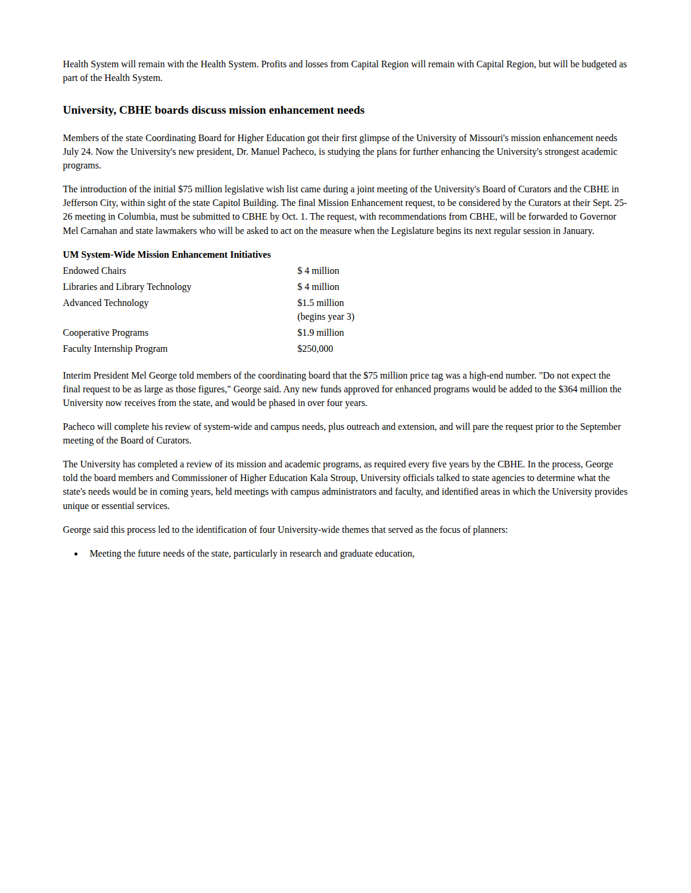Health System will remain with the Health System. Profits and losses from Capital Region will remain with Capital Region, but will be budgeted as part of the Health System.
University, CBHE boards discuss mission enhancement needs
Members of the state Coordinating Board for Higher Education got their first glimpse of the University of Missouri's mission enhancement needs July 24. Now the University's new president, Dr. Manuel Pacheco, is studying the plans for further enhancing the University's strongest academic programs.
The introduction of the initial $75 million legislative wish list came during a joint meeting of the University's Board of Curators and the CBHE in Jefferson City, within sight of the state Capitol Building. The final Mission Enhancement request, to be considered by the Curators at their Sept. 25-26 meeting in Columbia, must be submitted to CBHE by Oct. 1. The request, with recommendations from CBHE, will be forwarded to Governor Mel Carnahan and state lawmakers who will be asked to act on the measure when the Legislature begins its next regular session in January.
UM System-Wide Mission Enhancement Initiatives
| Endowed Chairs | $ 4 million |
| Libraries and Library Technology | $ 4 million |
| Advanced Technology | $1.5 million (begins year 3) |
| Cooperative Programs | $1.9 million |
| Faculty Internship Program | $250,000 |
Interim President Mel George told members of the coordinating board that the $75 million price tag was a high-end number. "Do not expect the final request to be as large as those figures," George said. Any new funds approved for enhanced programs would be added to the $364 million the University now receives from the state, and would be phased in over four years.
Pacheco will complete his review of system-wide and campus needs, plus outreach and extension, and will pare the request prior to the September meeting of the Board of Curators.
The University has completed a review of its mission and academic programs, as required every five years by the CBHE. In the process, George told the board members and Commissioner of Higher Education Kala Stroup, University officials talked to state agencies to determine what the state's needs would be in coming years, held meetings with campus administrators and faculty, and identified areas in which the University provides unique or essential services.
George said this process led to the identification of four University-wide themes that served as the focus of planners:
Meeting the future needs of the state, particularly in research and graduate education,